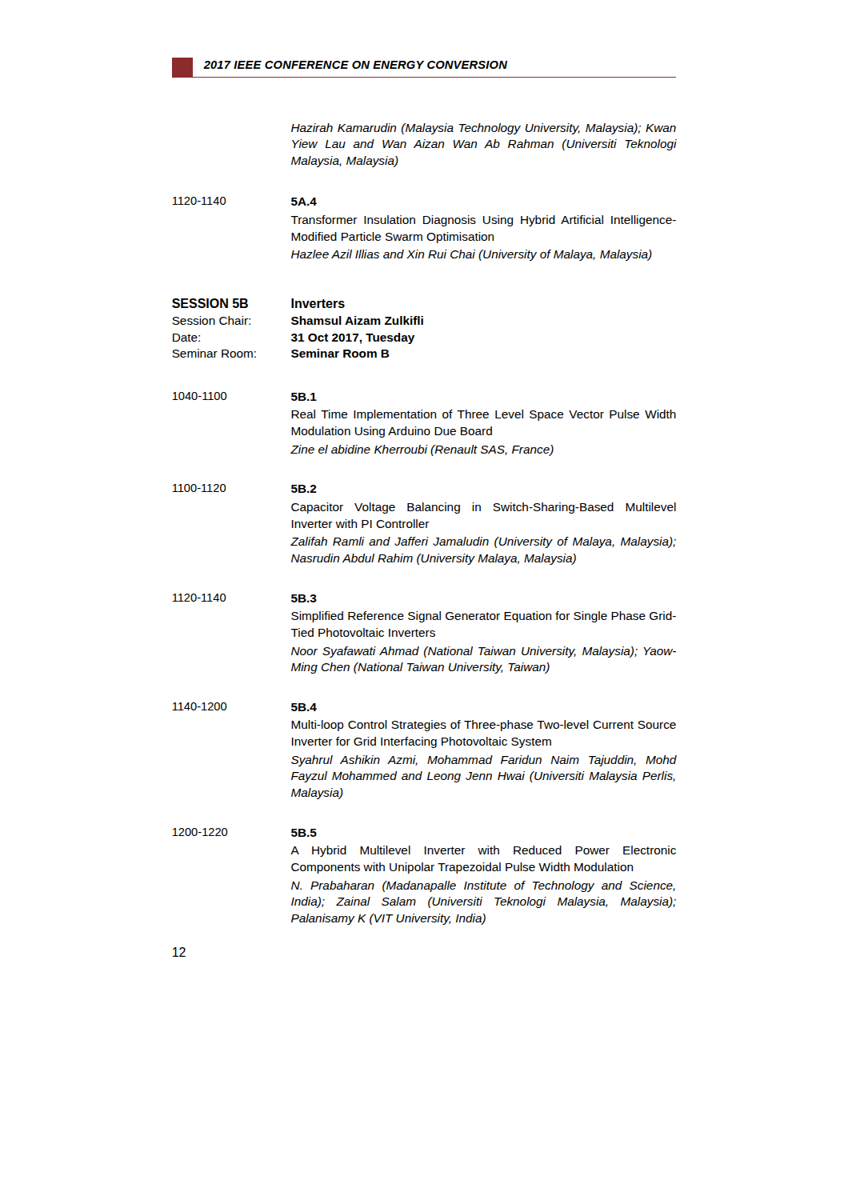2017 IEEE CONFERENCE ON ENERGY CONVERSION
Hazirah Kamarudin (Malaysia Technology University, Malaysia); Kwan Yiew Lau and Wan Aizan Wan Ab Rahman (Universiti Teknologi Malaysia, Malaysia)
1120-1140
5A.4
Transformer Insulation Diagnosis Using Hybrid Artificial Intelligence-Modified Particle Swarm Optimisation
Hazlee Azil Illias and Xin Rui Chai (University of Malaya, Malaysia)
SESSION 5B
Inverters
Session Chair:
Shamsul Aizam Zulkifli
Date:
31 Oct 2017, Tuesday
Seminar Room:
Seminar Room B
1040-1100
5B.1
Real Time Implementation of Three Level Space Vector Pulse Width Modulation Using Arduino Due Board
Zine el abidine Kherroubi (Renault SAS, France)
1100-1120
5B.2
Capacitor Voltage Balancing in Switch-Sharing-Based Multilevel Inverter with PI Controller
Zalifah Ramli and Jafferi Jamaludin (University of Malaya, Malaysia); Nasrudin Abdul Rahim (University Malaya, Malaysia)
1120-1140
5B.3
Simplified Reference Signal Generator Equation for Single Phase Grid-Tied Photovoltaic Inverters
Noor Syafawati Ahmad (National Taiwan University, Malaysia); Yaow-Ming Chen (National Taiwan University, Taiwan)
1140-1200
5B.4
Multi-loop Control Strategies of Three-phase Two-level Current Source Inverter for Grid Interfacing Photovoltaic System
Syahrul Ashikin Azmi, Mohammad Faridun Naim Tajuddin, Mohd Fayzul Mohammed and Leong Jenn Hwai (Universiti Malaysia Perlis, Malaysia)
1200-1220
5B.5
A Hybrid Multilevel Inverter with Reduced Power Electronic Components with Unipolar Trapezoidal Pulse Width Modulation
N. Prabaharan (Madanapalle Institute of Technology and Science, India); Zainal Salam (Universiti Teknologi Malaysia, Malaysia); Palanisamy K (VIT University, India)
12